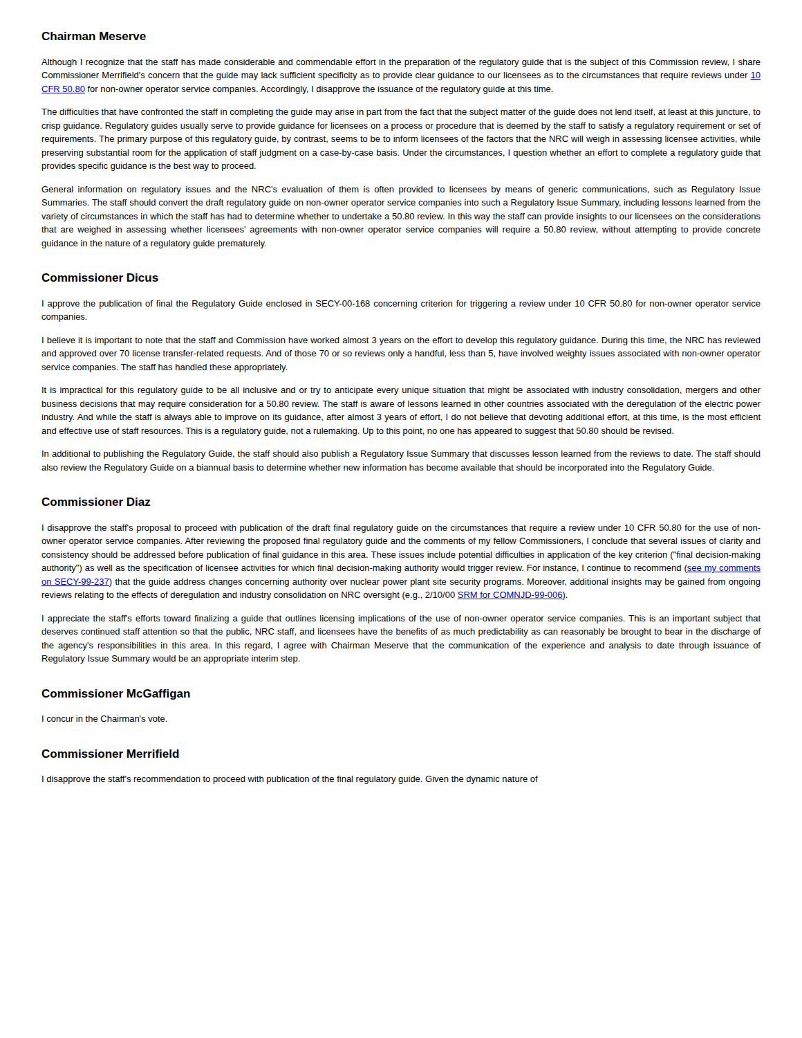Chairman Meserve
Although I recognize that the staff has made considerable and commendable effort in the preparation of the regulatory guide that is the subject of this Commission review, I share Commissioner Merrifield's concern that the guide may lack sufficient specificity as to provide clear guidance to our licensees as to the circumstances that require reviews under 10 CFR 50.80 for non-owner operator service companies. Accordingly, I disapprove the issuance of the regulatory guide at this time.
The difficulties that have confronted the staff in completing the guide may arise in part from the fact that the subject matter of the guide does not lend itself, at least at this juncture, to crisp guidance. Regulatory guides usually serve to provide guidance for licensees on a process or procedure that is deemed by the staff to satisfy a regulatory requirement or set of requirements. The primary purpose of this regulatory guide, by contrast, seems to be to inform licensees of the factors that the NRC will weigh in assessing licensee activities, while preserving substantial room for the application of staff judgment on a case-by-case basis. Under the circumstances, I question whether an effort to complete a regulatory guide that provides specific guidance is the best way to proceed.
General information on regulatory issues and the NRC's evaluation of them is often provided to licensees by means of generic communications, such as Regulatory Issue Summaries. The staff should convert the draft regulatory guide on non-owner operator service companies into such a Regulatory Issue Summary, including lessons learned from the variety of circumstances in which the staff has had to determine whether to undertake a 50.80 review. In this way the staff can provide insights to our licensees on the considerations that are weighed in assessing whether licensees' agreements with non-owner operator service companies will require a 50.80 review, without attempting to provide concrete guidance in the nature of a regulatory guide prematurely.
Commissioner Dicus
I approve the publication of final the Regulatory Guide enclosed in SECY-00-168 concerning criterion for triggering a review under 10 CFR 50.80 for non-owner operator service companies.
I believe it is important to note that the staff and Commission have worked almost 3 years on the effort to develop this regulatory guidance. During this time, the NRC has reviewed and approved over 70 license transfer-related requests. And of those 70 or so reviews only a handful, less than 5, have involved weighty issues associated with non-owner operator service companies. The staff has handled these appropriately.
It is impractical for this regulatory guide to be all inclusive and or try to anticipate every unique situation that might be associated with industry consolidation, mergers and other business decisions that may require consideration for a 50.80 review. The staff is aware of lessons learned in other countries associated with the deregulation of the electric power industry. And while the staff is always able to improve on its guidance, after almost 3 years of effort, I do not believe that devoting additional effort, at this time, is the most efficient and effective use of staff resources. This is a regulatory guide, not a rulemaking. Up to this point, no one has appeared to suggest that 50.80 should be revised.
In additional to publishing the Regulatory Guide, the staff should also publish a Regulatory Issue Summary that discusses lesson learned from the reviews to date. The staff should also review the Regulatory Guide on a biannual basis to determine whether new information has become available that should be incorporated into the Regulatory Guide.
Commissioner Diaz
I disapprove the staff's proposal to proceed with publication of the draft final regulatory guide on the circumstances that require a review under 10 CFR 50.80 for the use of non-owner operator service companies. After reviewing the proposed final regulatory guide and the comments of my fellow Commissioners, I conclude that several issues of clarity and consistency should be addressed before publication of final guidance in this area. These issues include potential difficulties in application of the key criterion ("final decision-making authority") as well as the specification of licensee activities for which final decision-making authority would trigger review. For instance, I continue to recommend (see my comments on SECY-99-237) that the guide address changes concerning authority over nuclear power plant site security programs. Moreover, additional insights may be gained from ongoing reviews relating to the effects of deregulation and industry consolidation on NRC oversight (e.g., 2/10/00 SRM for COMNJD-99-006).
I appreciate the staff's efforts toward finalizing a guide that outlines licensing implications of the use of non-owner operator service companies. This is an important subject that deserves continued staff attention so that the public, NRC staff, and licensees have the benefits of as much predictability as can reasonably be brought to bear in the discharge of the agency's responsibilities in this area. In this regard, I agree with Chairman Meserve that the communication of the experience and analysis to date through issuance of Regulatory Issue Summary would be an appropriate interim step.
Commissioner McGaffigan
I concur in the Chairman's vote.
Commissioner Merrifield
I disapprove the staff's recommendation to proceed with publication of the final regulatory guide. Given the dynamic nature of